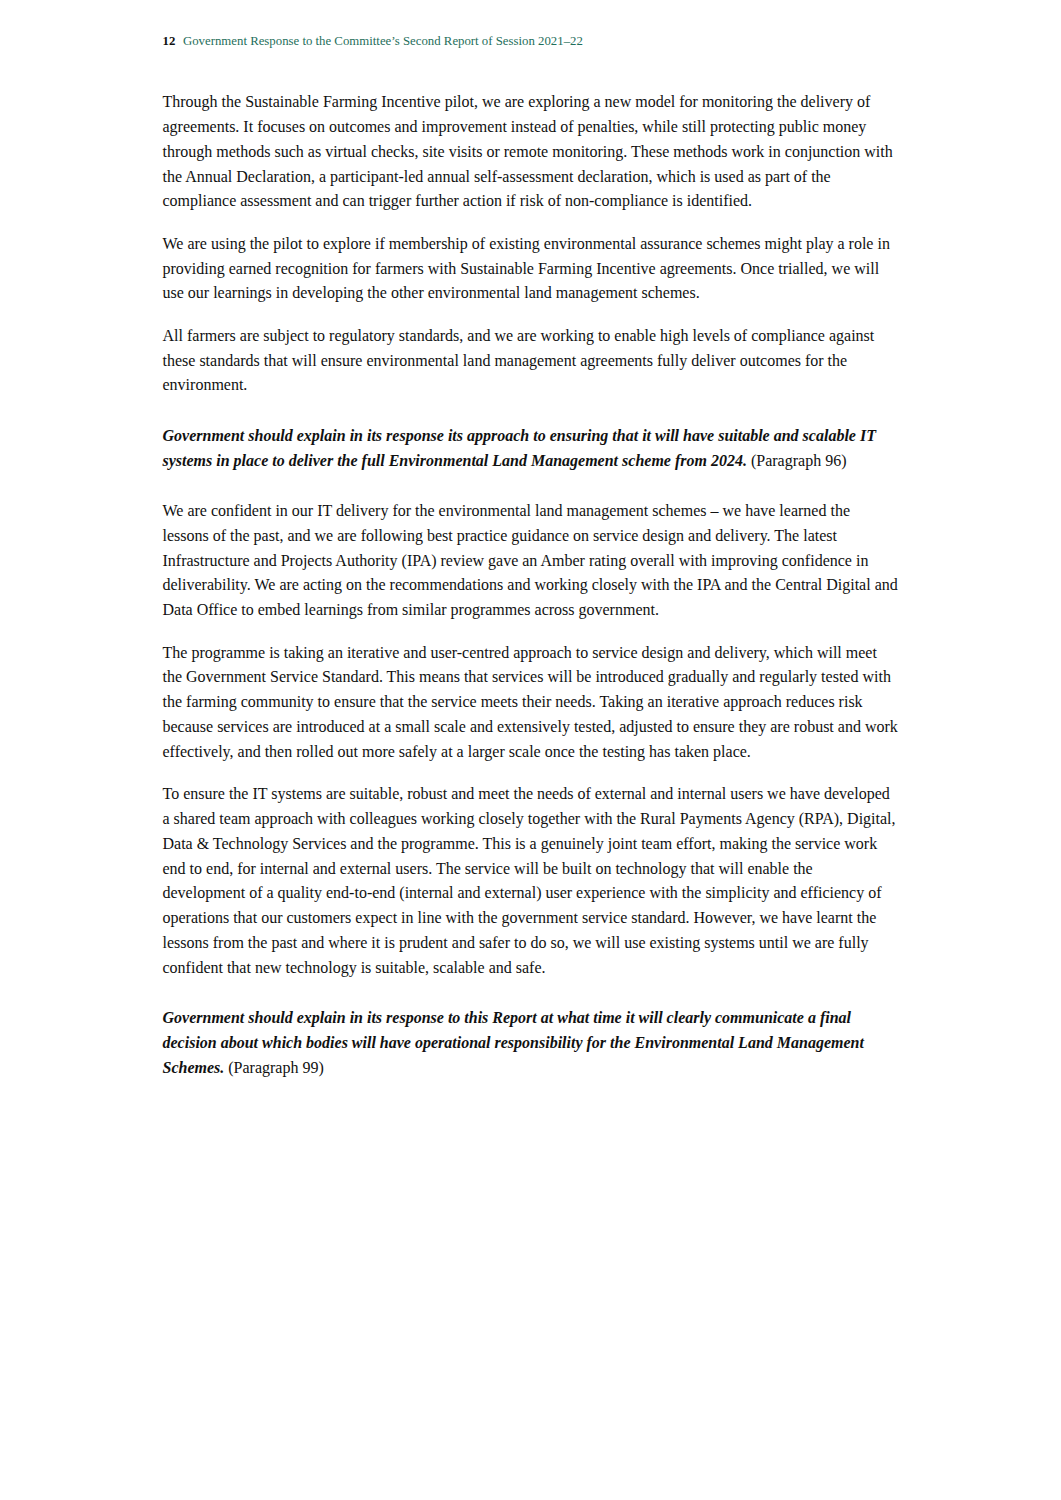12 Government Response to the Committee’s Second Report of Session 2021–22
Through the Sustainable Farming Incentive pilot, we are exploring a new model for monitoring the delivery of agreements. It focuses on outcomes and improvement instead of penalties, while still protecting public money through methods such as virtual checks, site visits or remote monitoring. These methods work in conjunction with the Annual Declaration, a participant-led annual self-assessment declaration, which is used as part of the compliance assessment and can trigger further action if risk of non-compliance is identified.
We are using the pilot to explore if membership of existing environmental assurance schemes might play a role in providing earned recognition for farmers with Sustainable Farming Incentive agreements. Once trialled, we will use our learnings in developing the other environmental land management schemes.
All farmers are subject to regulatory standards, and we are working to enable high levels of compliance against these standards that will ensure environmental land management agreements fully deliver outcomes for the environment.
Government should explain in its response its approach to ensuring that it will have suitable and scalable IT systems in place to deliver the full Environmental Land Management scheme from 2024. (Paragraph 96)
We are confident in our IT delivery for the environmental land management schemes – we have learned the lessons of the past, and we are following best practice guidance on service design and delivery. The latest Infrastructure and Projects Authority (IPA) review gave an Amber rating overall with improving confidence in deliverability. We are acting on the recommendations and working closely with the IPA and the Central Digital and Data Office to embed learnings from similar programmes across government.
The programme is taking an iterative and user-centred approach to service design and delivery, which will meet the Government Service Standard. This means that services will be introduced gradually and regularly tested with the farming community to ensure that the service meets their needs. Taking an iterative approach reduces risk because services are introduced at a small scale and extensively tested, adjusted to ensure they are robust and work effectively, and then rolled out more safely at a larger scale once the testing has taken place.
To ensure the IT systems are suitable, robust and meet the needs of external and internal users we have developed a shared team approach with colleagues working closely together with the Rural Payments Agency (RPA), Digital, Data & Technology Services and the programme. This is a genuinely joint team effort, making the service work end to end, for internal and external users. The service will be built on technology that will enable the development of a quality end-to-end (internal and external) user experience with the simplicity and efficiency of operations that our customers expect in line with the government service standard. However, we have learnt the lessons from the past and where it is prudent and safer to do so, we will use existing systems until we are fully confident that new technology is suitable, scalable and safe.
Government should explain in its response to this Report at what time it will clearly communicate a final decision about which bodies will have operational responsibility for the Environmental Land Management Schemes. (Paragraph 99)